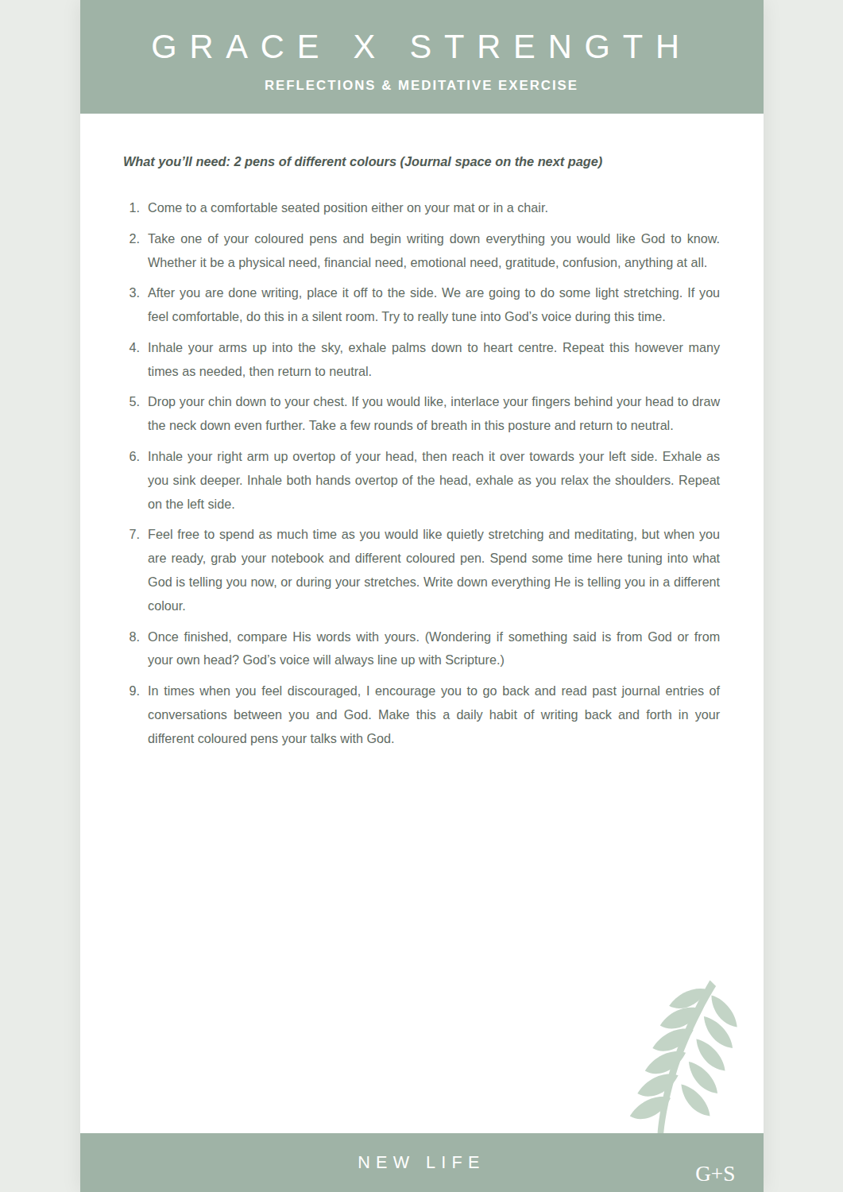Grace x Strength
Reflections & Meditative Exercise
What you’ll need: 2 pens of different colours (Journal space on the next page)
Come to a comfortable seated position either on your mat or in a chair.
Take one of your coloured pens and begin writing down everything you would like God to know. Whether it be a physical need, financial need, emotional need, gratitude, confusion, anything at all.
After you are done writing, place it off to the side. We are going to do some light stretching. If you feel comfortable, do this in a silent room. Try to really tune into God’s voice during this time.
Inhale your arms up into the sky, exhale palms down to heart centre. Repeat this however many times as needed, then return to neutral.
Drop your chin down to your chest. If you would like, interlace your fingers behind your head to draw the neck down even further. Take a few rounds of breath in this posture and return to neutral.
Inhale your right arm up overtop of your head, then reach it over towards your left side. Exhale as you sink deeper. Inhale both hands overtop of the head, exhale as you relax the shoulders. Repeat on the left side.
Feel free to spend as much time as you would like quietly stretching and meditating, but when you are ready, grab your notebook and different coloured pen. Spend some time here tuning into what God is telling you now, or during your stretches. Write down everything He is telling you in a different colour.
Once finished, compare His words with yours. (Wondering if something said is from God or from your own head? God’s voice will always line up with Scripture.)
In times when you feel discouraged, I encourage you to go back and read past journal entries of conversations between you and God. Make this a daily habit of writing back and forth in your different coloured pens your talks with God.
New Life G+S